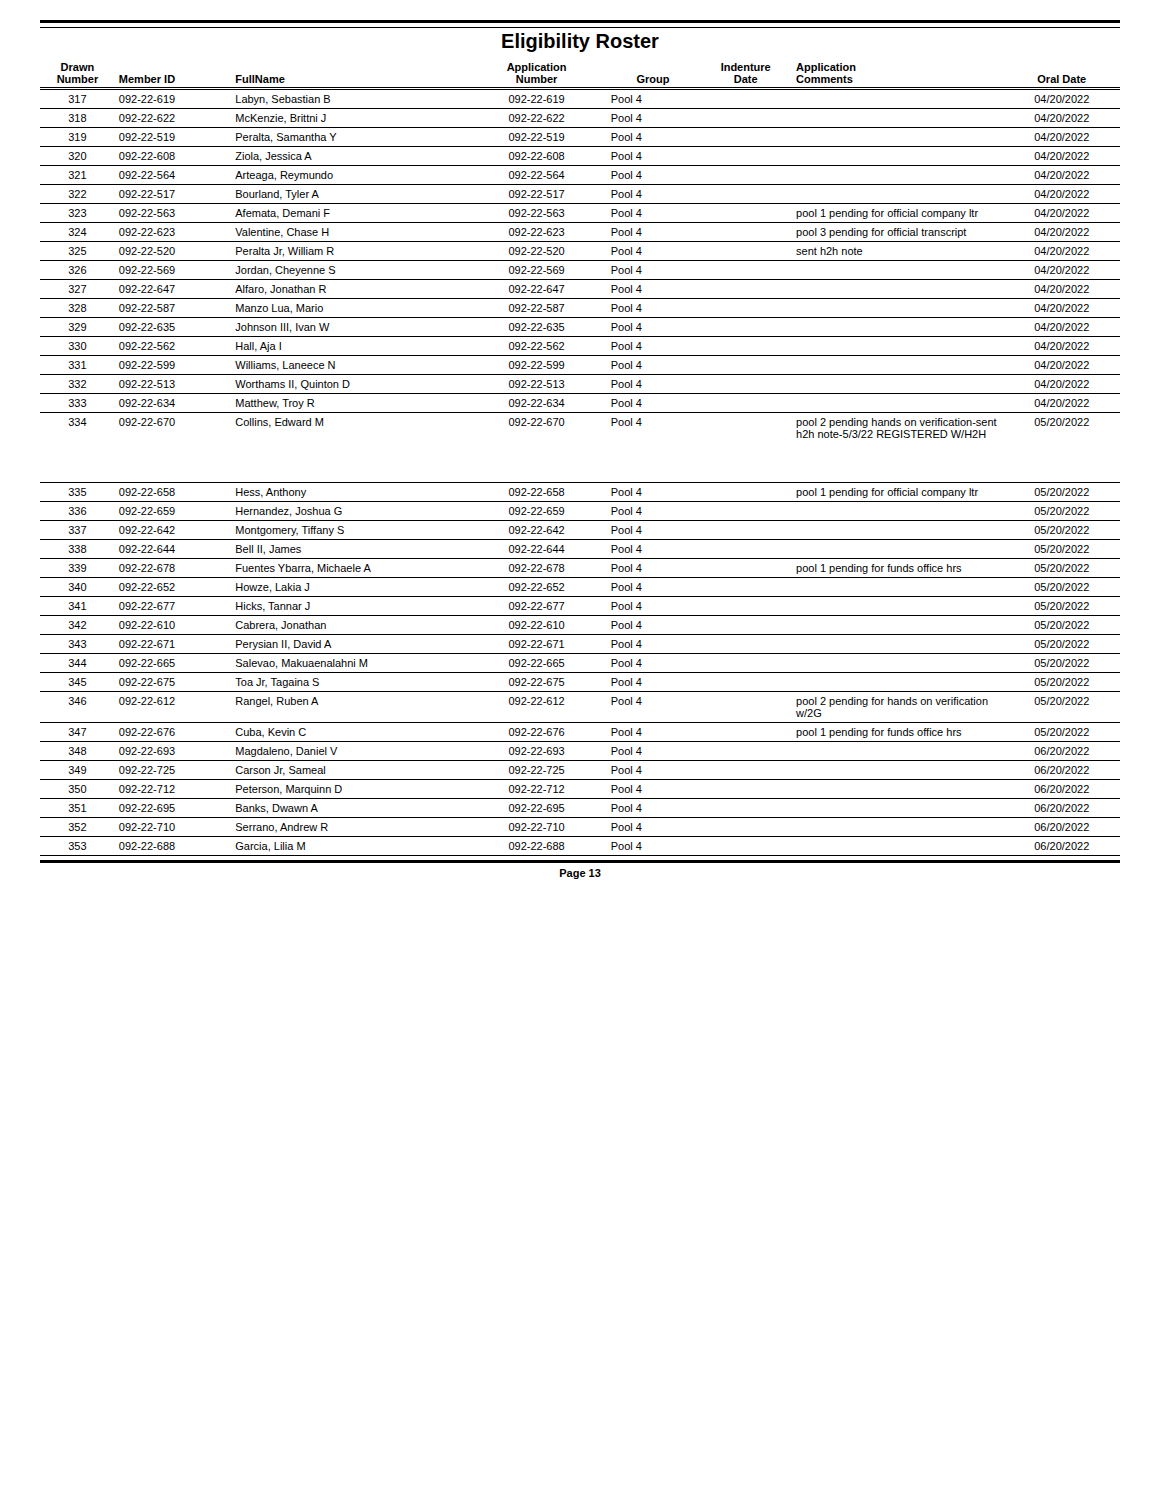Eligibility Roster
| Drawn Number | Member ID | FullName | Application Number | Group | Indenture Date | Application Comments | Oral Date |
| --- | --- | --- | --- | --- | --- | --- | --- |
| 317 | 092-22-619 | Labyn, Sebastian B | 092-22-619 | Pool 4 | | | 04/20/2022 |
| 318 | 092-22-622 | McKenzie, Brittni J | 092-22-622 | Pool 4 | | | 04/20/2022 |
| 319 | 092-22-519 | Peralta, Samantha Y | 092-22-519 | Pool 4 | | | 04/20/2022 |
| 320 | 092-22-608 | Ziola, Jessica A | 092-22-608 | Pool 4 | | | 04/20/2022 |
| 321 | 092-22-564 | Arteaga, Reymundo | 092-22-564 | Pool 4 | | | 04/20/2022 |
| 322 | 092-22-517 | Bourland, Tyler A | 092-22-517 | Pool 4 | | | 04/20/2022 |
| 323 | 092-22-563 | Afemata, Demani F | 092-22-563 | Pool 4 | | pool 1 pending for official company ltr | 04/20/2022 |
| 324 | 092-22-623 | Valentine, Chase H | 092-22-623 | Pool 4 | | pool 3 pending for official transcript | 04/20/2022 |
| 325 | 092-22-520 | Peralta Jr, William R | 092-22-520 | Pool 4 | | sent h2h note | 04/20/2022 |
| 326 | 092-22-569 | Jordan, Cheyenne S | 092-22-569 | Pool 4 | | | 04/20/2022 |
| 327 | 092-22-647 | Alfaro, Jonathan R | 092-22-647 | Pool 4 | | | 04/20/2022 |
| 328 | 092-22-587 | Manzo Lua, Mario | 092-22-587 | Pool 4 | | | 04/20/2022 |
| 329 | 092-22-635 | Johnson III, Ivan W | 092-22-635 | Pool 4 | | | 04/20/2022 |
| 330 | 092-22-562 | Hall, Aja I | 092-22-562 | Pool 4 | | | 04/20/2022 |
| 331 | 092-22-599 | Williams, Laneece N | 092-22-599 | Pool 4 | | | 04/20/2022 |
| 332 | 092-22-513 | Worthams II, Quinton D | 092-22-513 | Pool 4 | | | 04/20/2022 |
| 333 | 092-22-634 | Matthew, Troy R | 092-22-634 | Pool 4 | | | 04/20/2022 |
| 334 | 092-22-670 | Collins, Edward M | 092-22-670 | Pool 4 | | pool 2 pending hands on verification-sent h2h note-5/3/22 REGISTERED W/H2H | 05/20/2022 |
| 335 | 092-22-658 | Hess, Anthony | 092-22-658 | Pool 4 | | pool 1 pending for official company ltr | 05/20/2022 |
| 336 | 092-22-659 | Hernandez, Joshua G | 092-22-659 | Pool 4 | | | 05/20/2022 |
| 337 | 092-22-642 | Montgomery, Tiffany S | 092-22-642 | Pool 4 | | | 05/20/2022 |
| 338 | 092-22-644 | Bell II, James | 092-22-644 | Pool 4 | | | 05/20/2022 |
| 339 | 092-22-678 | Fuentes Ybarra, Michaele A | 092-22-678 | Pool 4 | | pool 1 pending for funds office hrs | 05/20/2022 |
| 340 | 092-22-652 | Howze, Lakia J | 092-22-652 | Pool 4 | | | 05/20/2022 |
| 341 | 092-22-677 | Hicks, Tannar J | 092-22-677 | Pool 4 | | | 05/20/2022 |
| 342 | 092-22-610 | Cabrera, Jonathan | 092-22-610 | Pool 4 | | | 05/20/2022 |
| 343 | 092-22-671 | Perysian II, David A | 092-22-671 | Pool 4 | | | 05/20/2022 |
| 344 | 092-22-665 | Salevao, Makuaenalahni M | 092-22-665 | Pool 4 | | | 05/20/2022 |
| 345 | 092-22-675 | Toa Jr, Tagaina S | 092-22-675 | Pool 4 | | | 05/20/2022 |
| 346 | 092-22-612 | Rangel, Ruben A | 092-22-612 | Pool 4 | | pool 2 pending for hands on verification w/2G | 05/20/2022 |
| 347 | 092-22-676 | Cuba, Kevin C | 092-22-676 | Pool 4 | | pool 1 pending for funds office hrs | 05/20/2022 |
| 348 | 092-22-693 | Magdaleno, Daniel V | 092-22-693 | Pool 4 | | | 06/20/2022 |
| 349 | 092-22-725 | Carson Jr, Sameal | 092-22-725 | Pool 4 | | | 06/20/2022 |
| 350 | 092-22-712 | Peterson, Marquinn D | 092-22-712 | Pool 4 | | | 06/20/2022 |
| 351 | 092-22-695 | Banks, Dwawn A | 092-22-695 | Pool 4 | | | 06/20/2022 |
| 352 | 092-22-710 | Serrano, Andrew R | 092-22-710 | Pool 4 | | | 06/20/2022 |
| 353 | 092-22-688 | Garcia, Lilia M | 092-22-688 | Pool 4 | | | 06/20/2022 |
Page 13